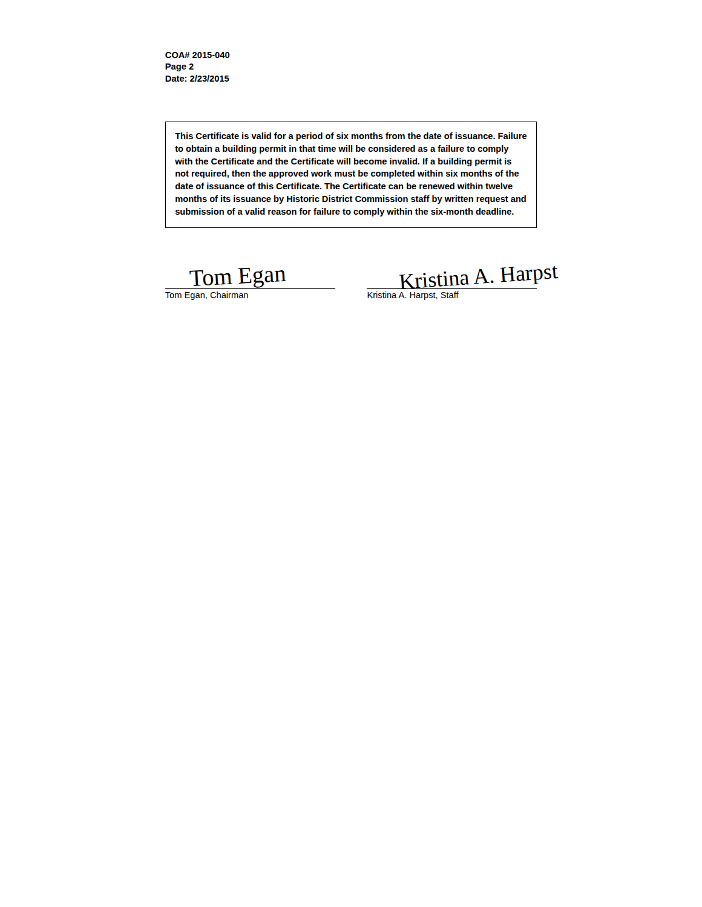COA# 2015-040
Page 2
Date: 2/23/2015
This Certificate is valid for a period of six months from the date of issuance. Failure to obtain a building permit in that time will be considered as a failure to comply with the Certificate and the Certificate will become invalid. If a building permit is not required, then the approved work must be completed within six months of the date of issuance of this Certificate. The Certificate can be renewed within twelve months of its issuance by Historic District Commission staff by written request and submission of a valid reason for failure to comply within the six-month deadline.
Tom Egan
Tom Egan, Chairman
Kristina A. Harpst
Kristina A. Harpst, Staff